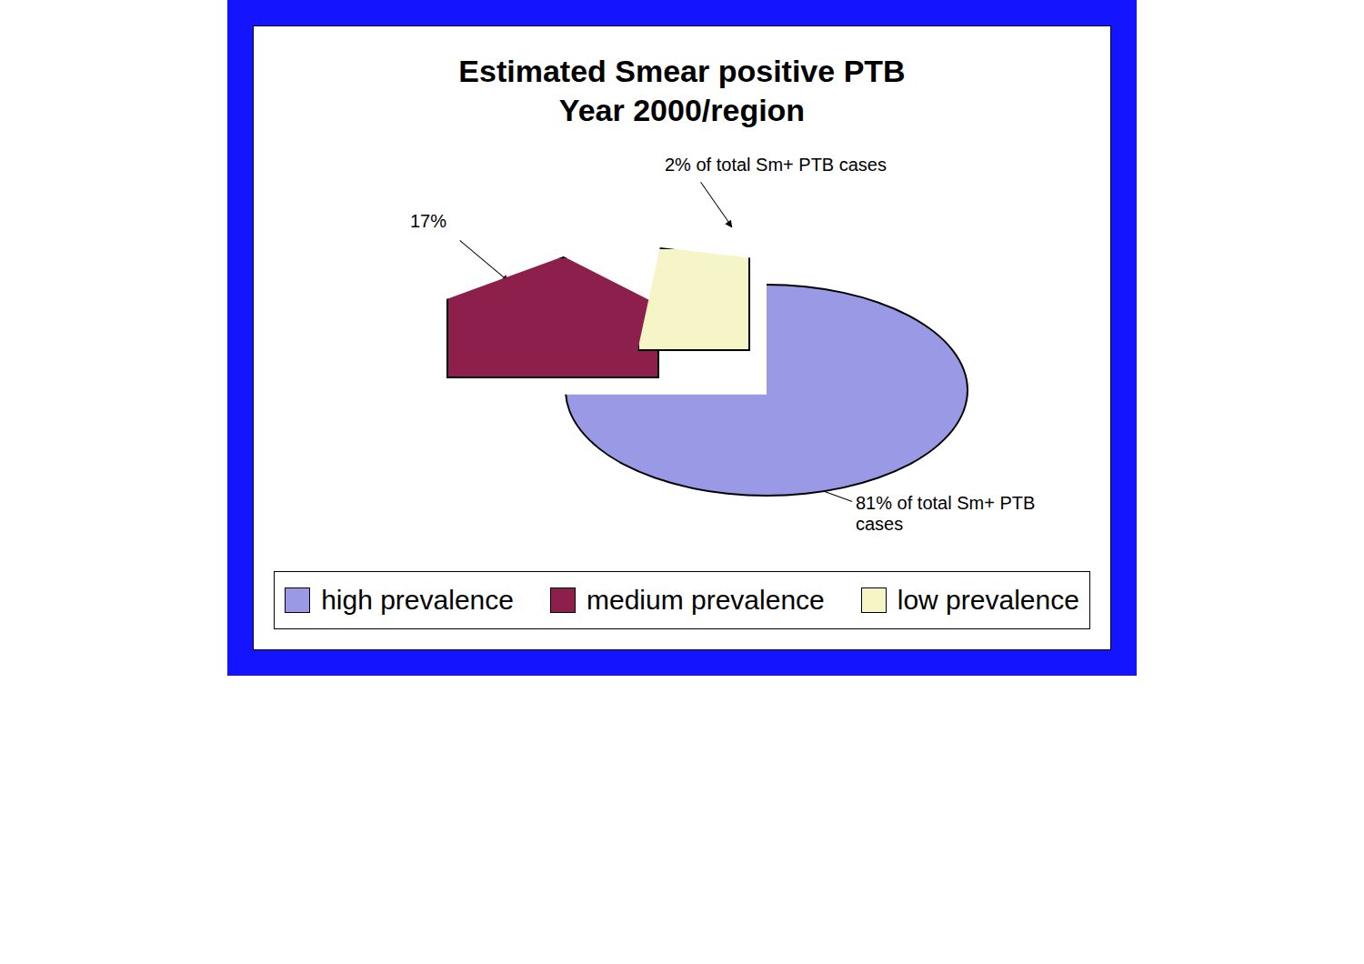Estimated Smear positive PTBYear 2000/region
2% of total Sm+ PTB cases
17%
81% of total Sm+ PTB cases
high prevalence
medium prevalence
low prevalence